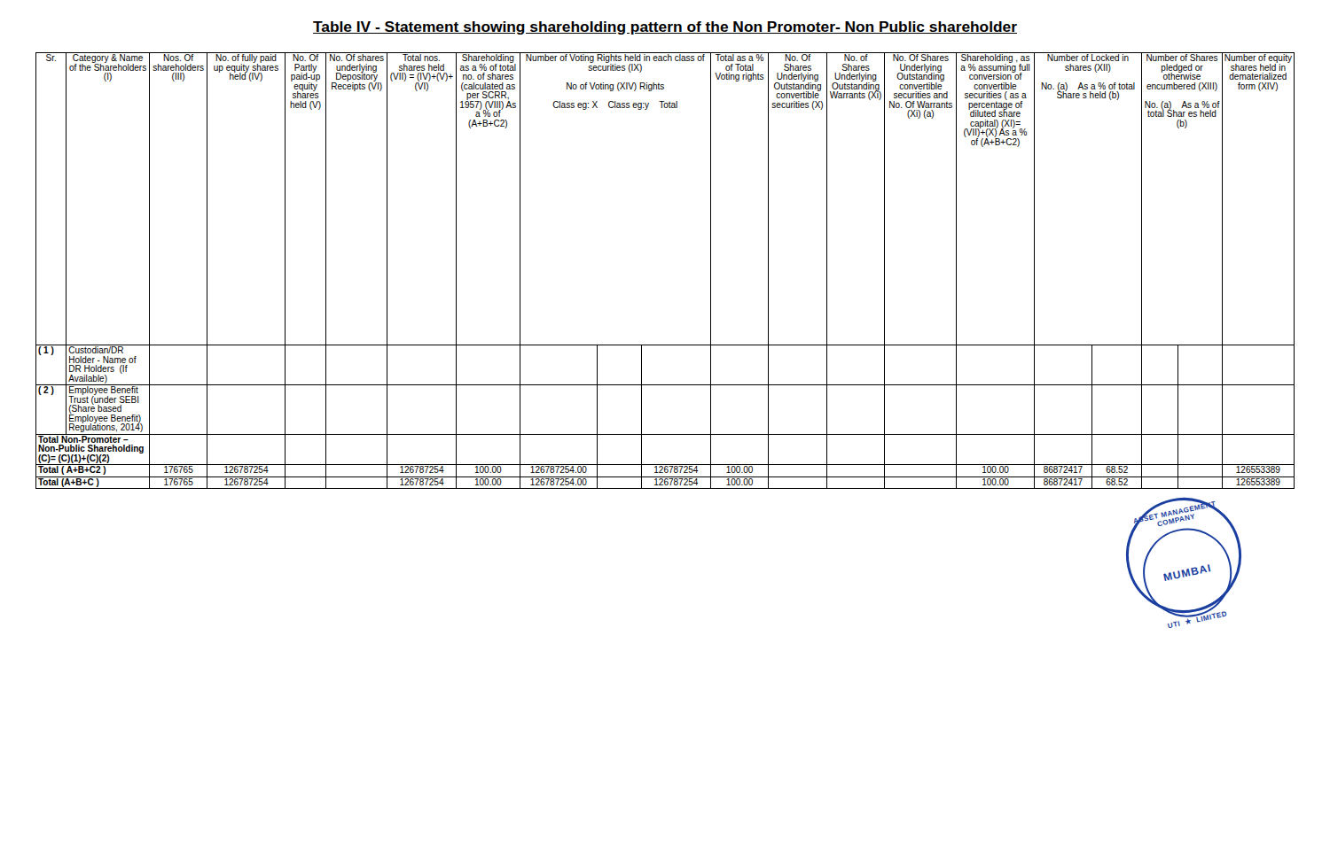Table IV - Statement showing shareholding pattern of the Non Promoter- Non Public shareholder
| Sr. | Category & Name of the Shareholders (I) | Nos. Of shareholders (III) | No. of fully paid up equity shares held (IV) | No. Of Partly paid-up equity shares held (V) | No. Of shares underlying Depository Receipts (VI) | Total nos. shares held (VII) = (IV)+(V)+ (VI) | Shareholding as a % of total no. of shares (calculated as per SCRR, 1957) (VIII) As a % of (A+B+C2) | Number of Voting Rights held in each class of securities (IX) No of Voting (XIV) Rights Class eg: X Class eg:y Total | Total as a % of Total Voting rights | No. Of Shares Underlying Outstanding convertible securities (X) | No. of Shares Underlying Outstanding Warrants (Xi) | No. Of Shares Underlying Outstanding convertible securities and No. Of Warrants (Xi) (a) | Shareholding , as a % assuming full conversion of convertible securities ( as a percentage of diluted share capital) (XI)= (VII)+(X) As a % of (A+B+C2) | Number of Locked in shares (XII) No. (a) As a % of total Share s held (b) | Number of Shares pledged or otherwise encumbered (XIII) No. (a) As a % of total Shar es held (b) | Number of equity shares held in dematerialized form (XIV) |
| --- | --- | --- | --- | --- | --- | --- | --- | --- | --- | --- | --- | --- | --- | --- | --- | --- |
| ( 1 ) | Custodian/DR Holder - Name of DR Holders (If Available) | | | | | | | | | | | | | | | | | | | |
| ( 2 ) | Employee Benefit Trust (under SEBI (Share based Employee Benefit) Regulations, 2014) | | | | | | | | | | | | | | | | | | | |
| Total Non-Promoter – Non-Public Shareholding (C)= (C)(1)+(C)(2) | | | | | | | | | | | | | | | | | | | |
| Total ( A+B+C2 ) | 176765 | 126787254 | | | 126787254 | 100.00 | 126787254.00 | | 126787254 | 100.00 | | | | 100.00 | 86872417 | 68.52 | | | 126553389 |
| Total (A+B+C ) | 176765 | 126787254 | | | 126787254 | 100.00 | 126787254.00 | | 126787254 | 100.00 | | | | 100.00 | 86872417 | 68.52 | | | 126553389 |
ASSET MANAGEMENT COMPANY
MUMBAI
UTI ★ LIMITED